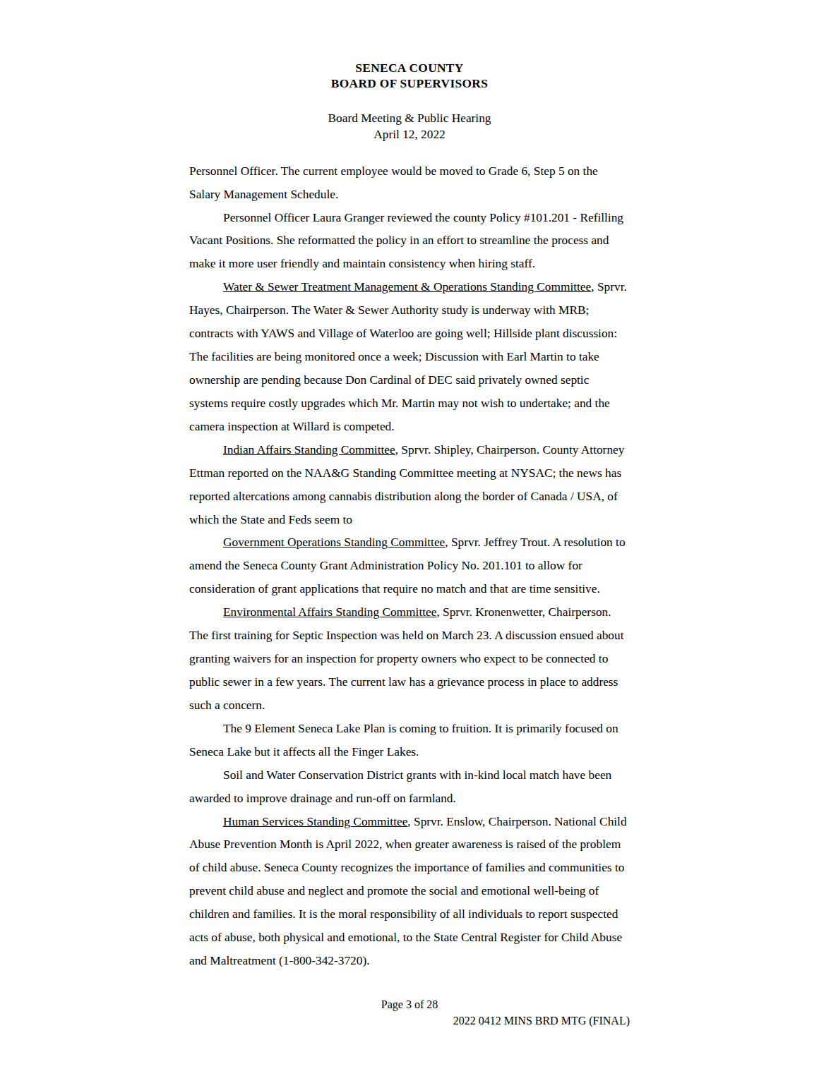Seneca County
Board of Supervisors
Board Meeting & Public Hearing
April 12, 2022
Personnel Officer. The current employee would be moved to Grade 6, Step 5 on the Salary Management Schedule.
Personnel Officer Laura Granger reviewed the county Policy #101.201 - Refilling Vacant Positions. She reformatted the policy in an effort to streamline the process and make it more user friendly and maintain consistency when hiring staff.
Water & Sewer Treatment Management & Operations Standing Committee, Sprvr. Hayes, Chairperson. The Water & Sewer Authority study is underway with MRB; contracts with YAWS and Village of Waterloo are going well; Hillside plant discussion: The facilities are being monitored once a week; Discussion with Earl Martin to take ownership are pending because Don Cardinal of DEC said privately owned septic systems require costly upgrades which Mr. Martin may not wish to undertake; and the camera inspection at Willard is competed.
Indian Affairs Standing Committee, Sprvr. Shipley, Chairperson. County Attorney Ettman reported on the NAA&G Standing Committee meeting at NYSAC; the news has reported altercations among cannabis distribution along the border of Canada / USA, of which the State and Feds seem to
Government Operations Standing Committee, Sprvr. Jeffrey Trout. A resolution to amend the Seneca County Grant Administration Policy No. 201.101 to allow for consideration of grant applications that require no match and that are time sensitive.
Environmental Affairs Standing Committee, Sprvr. Kronenwetter, Chairperson. The first training for Septic Inspection was held on March 23. A discussion ensued about granting waivers for an inspection for property owners who expect to be connected to public sewer in a few years. The current law has a grievance process in place to address such a concern.
The 9 Element Seneca Lake Plan is coming to fruition. It is primarily focused on Seneca Lake but it affects all the Finger Lakes.
Soil and Water Conservation District grants with in-kind local match have been awarded to improve drainage and run-off on farmland.
Human Services Standing Committee, Sprvr. Enslow, Chairperson. National Child Abuse Prevention Month is April 2022, when greater awareness is raised of the problem of child abuse. Seneca County recognizes the importance of families and communities to prevent child abuse and neglect and promote the social and emotional well-being of children and families. It is the moral responsibility of all individuals to report suspected acts of abuse, both physical and emotional, to the State Central Register for Child Abuse and Maltreatment (1-800-342-3720).
Page 3 of 28
2022 0412 MINS BRD MTG (FINAL)